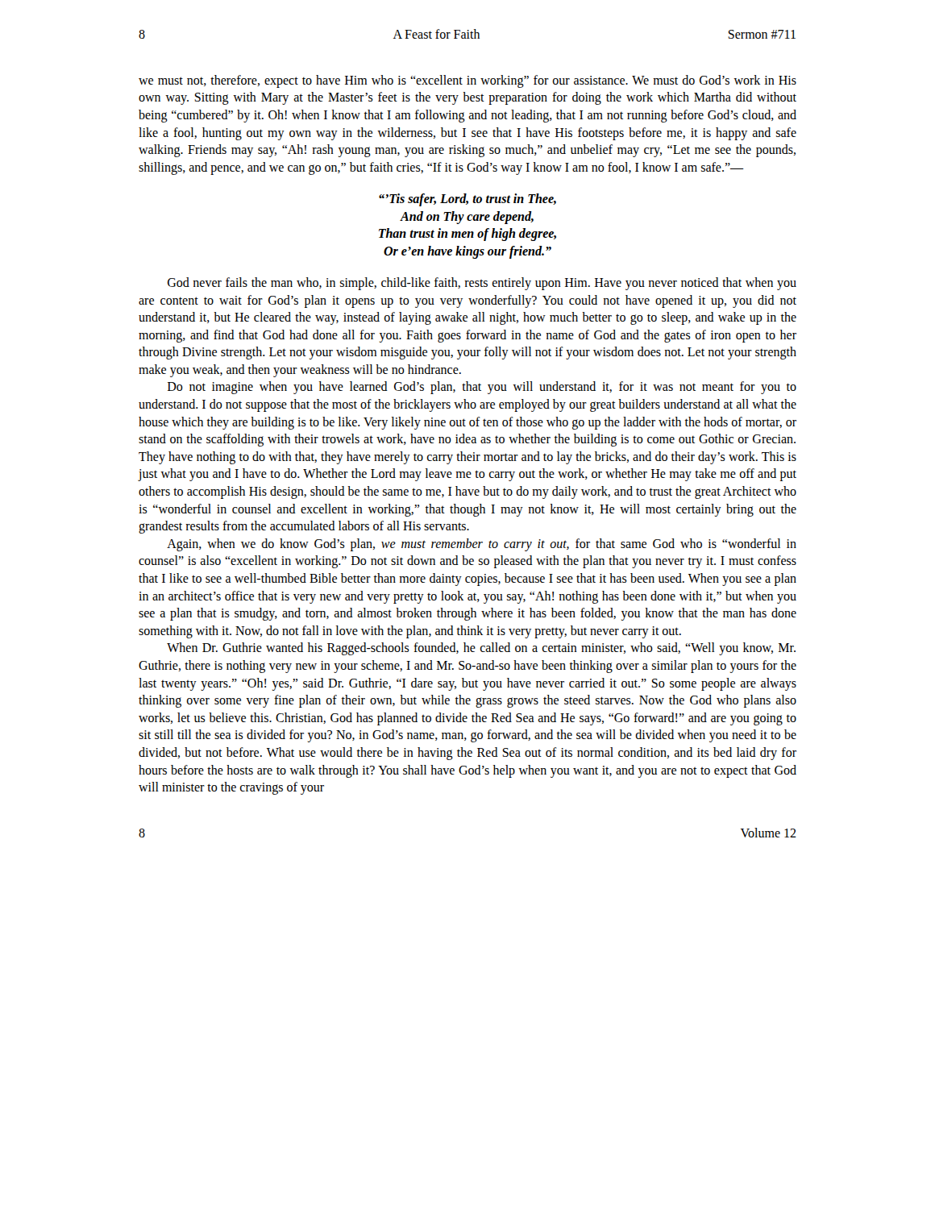8 A Feast for Faith Sermon #711
we must not, therefore, expect to have Him who is “excellent in working” for our assistance. We must do God’s work in His own way. Sitting with Mary at the Master’s feet is the very best preparation for doing the work which Martha did without being “cumbered” by it. Oh! when I know that I am following and not leading, that I am not running before God’s cloud, and like a fool, hunting out my own way in the wilderness, but I see that I have His footsteps before me, it is happy and safe walking. Friends may say, “Ah! rash young man, you are risking so much,” and unbelief may cry, “Let me see the pounds, shillings, and pence, and we can go on,” but faith cries, “If it is God’s way I know I am no fool, I know I am safe.”—
“’Tis safer, Lord, to trust in Thee,
And on Thy care depend,
Than trust in men of high degree,
Or e’en have kings our friend.”
God never fails the man who, in simple, child-like faith, rests entirely upon Him. Have you never noticed that when you are content to wait for God’s plan it opens up to you very wonderfully? You could not have opened it up, you did not understand it, but He cleared the way, instead of laying awake all night, how much better to go to sleep, and wake up in the morning, and find that God had done all for you. Faith goes forward in the name of God and the gates of iron open to her through Divine strength. Let not your wisdom misguide you, your folly will not if your wisdom does not. Let not your strength make you weak, and then your weakness will be no hindrance.
Do not imagine when you have learned God’s plan, that you will understand it, for it was not meant for you to understand. I do not suppose that the most of the bricklayers who are employed by our great builders understand at all what the house which they are building is to be like. Very likely nine out of ten of those who go up the ladder with the hods of mortar, or stand on the scaffolding with their trowels at work, have no idea as to whether the building is to come out Gothic or Grecian. They have nothing to do with that, they have merely to carry their mortar and to lay the bricks, and do their day’s work. This is just what you and I have to do. Whether the Lord may leave me to carry out the work, or whether He may take me off and put others to accomplish His design, should be the same to me, I have but to do my daily work, and to trust the great Architect who is “wonderful in counsel and excellent in working,” that though I may not know it, He will most certainly bring out the grandest results from the accumulated labors of all His servants.
Again, when we do know God’s plan, we must remember to carry it out, for that same God who is “wonderful in counsel” is also “excellent in working.” Do not sit down and be so pleased with the plan that you never try it. I must confess that I like to see a well-thumbed Bible better than more dainty copies, because I see that it has been used. When you see a plan in an architect’s office that is very new and very pretty to look at, you say, “Ah! nothing has been done with it,” but when you see a plan that is smudgy, and torn, and almost broken through where it has been folded, you know that the man has done something with it. Now, do not fall in love with the plan, and think it is very pretty, but never carry it out.
When Dr. Guthrie wanted his Ragged-schools founded, he called on a certain minister, who said, “Well you know, Mr. Guthrie, there is nothing very new in your scheme, I and Mr. So-and-so have been thinking over a similar plan to yours for the last twenty years.” “Oh! yes,” said Dr. Guthrie, “I dare say, but you have never carried it out.” So some people are always thinking over some very fine plan of their own, but while the grass grows the steed starves. Now the God who plans also works, let us believe this. Christian, God has planned to divide the Red Sea and He says, “Go forward!” and are you going to sit still till the sea is divided for you? No, in God’s name, man, go forward, and the sea will be divided when you need it to be divided, but not before. What use would there be in having the Red Sea out of its normal condition, and its bed laid dry for hours before the hosts are to walk through it? You shall have God’s help when you want it, and you are not to expect that God will minister to the cravings of your
8 Volume 12